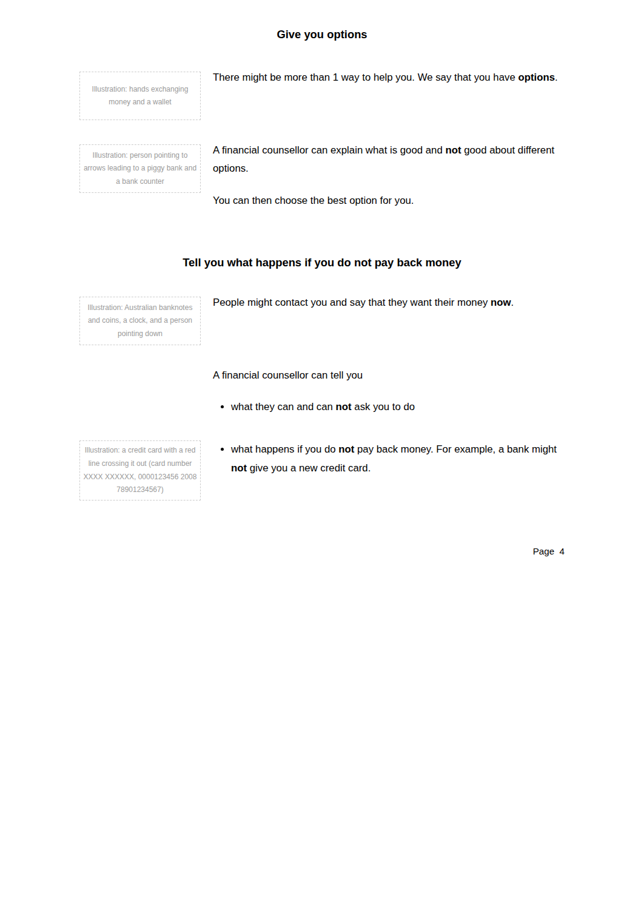Give you options
Illustration: hands exchanging money and a wallet
There might be more than 1 way to help you. We say that you have options.
Illustration: person pointing to arrows leading to a piggy bank and a bank counter
A financial counsellor can explain what is good and not good about different options.
You can then choose the best option for you.
Tell you what happens if you do not pay back money
Illustration: Australian banknotes and coins, a clock, and a person pointing down
People might contact you and say that they want their money now.
A financial counsellor can tell you
what they can and can not ask you to do
Illustration: a credit card with a red line crossing it out (card number XXXX XXXXXX, 0000123456 2008 78901234567)
what happens if you do not pay back money. For example, a bank might not give you a new credit card.
Page 4